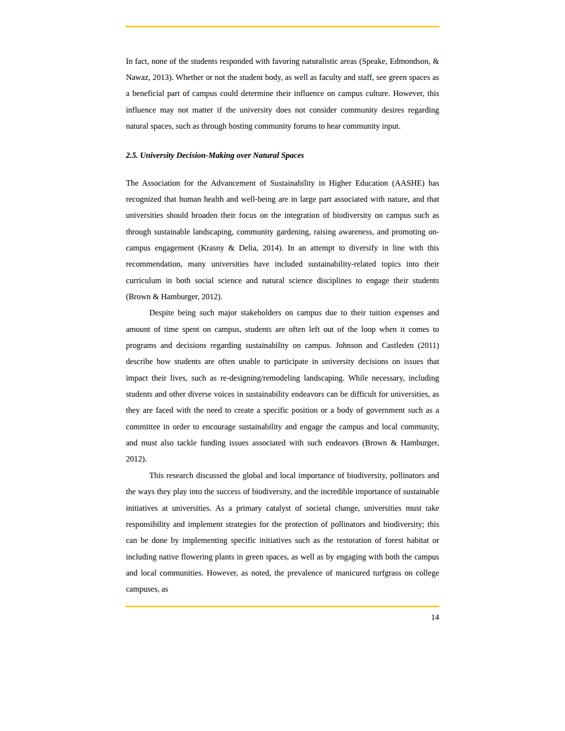In fact, none of the students responded with favoring naturalistic areas (Speake, Edmondson, & Nawaz, 2013). Whether or not the student body, as well as faculty and staff, see green spaces as a beneficial part of campus could determine their influence on campus culture. However, this influence may not matter if the university does not consider community desires regarding natural spaces, such as through hosting community forums to hear community input.
2.5. University Decision-Making over Natural Spaces
The Association for the Advancement of Sustainability in Higher Education (AASHE) has recognized that human health and well-being are in large part associated with nature, and that universities should broaden their focus on the integration of biodiversity on campus such as through sustainable landscaping, community gardening, raising awareness, and promoting on-campus engagement (Krasny & Delia, 2014). In an attempt to diversify in line with this recommendation, many universities have included sustainability-related topics into their curriculum in both social science and natural science disciplines to engage their students (Brown & Hamburger, 2012).
Despite being such major stakeholders on campus due to their tuition expenses and amount of time spent on campus, students are often left out of the loop when it comes to programs and decisions regarding sustainability on campus. Johnson and Castleden (2011) describe how students are often unable to participate in university decisions on issues that impact their lives, such as re-designing/remodeling landscaping. While necessary, including students and other diverse voices in sustainability endeavors can be difficult for universities, as they are faced with the need to create a specific position or a body of government such as a committee in order to encourage sustainability and engage the campus and local community, and must also tackle funding issues associated with such endeavors (Brown & Hamburger, 2012).
This research discussed the global and local importance of biodiversity, pollinators and the ways they play into the success of biodiversity, and the incredible importance of sustainable initiatives at universities. As a primary catalyst of societal change, universities must take responsibility and implement strategies for the protection of pollinators and biodiversity; this can be done by implementing specific initiatives such as the restoration of forest habitat or including native flowering plants in green spaces, as well as by engaging with both the campus and local communities. However, as noted, the prevalence of manicured turfgrass on college campuses, as
14